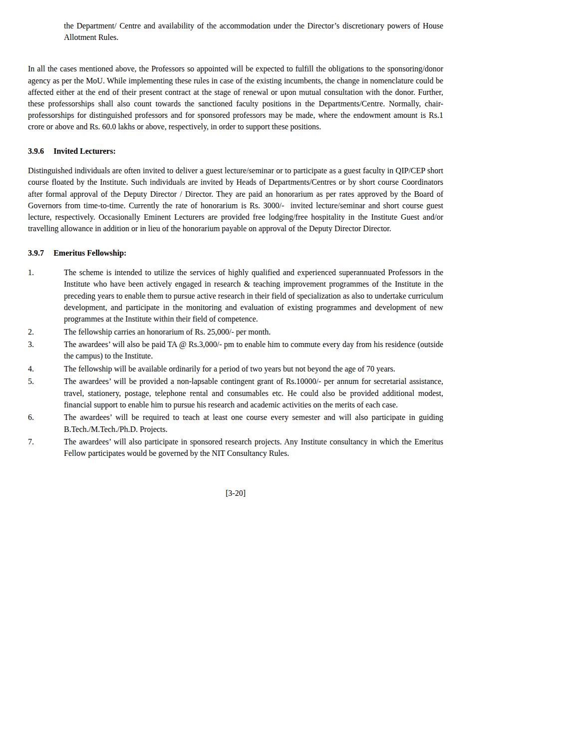the Department/ Centre and availability of the accommodation under the Director’s discretionary powers of House Allotment Rules.
In all the cases mentioned above, the Professors so appointed will be expected to fulfill the obligations to the sponsoring/donor agency as per the MoU. While implementing these rules in case of the existing incumbents, the change in nomenclature could be affected either at the end of their present contract at the stage of renewal or upon mutual consultation with the donor. Further, these professorships shall also count towards the sanctioned faculty positions in the Departments/Centre. Normally, chair-professorships for distinguished professors and for sponsored professors may be made, where the endowment amount is Rs.1 crore or above and Rs. 60.0 lakhs or above, respectively, in order to support these positions.
3.9.6 Invited Lecturers:
Distinguished individuals are often invited to deliver a guest lecture/seminar or to participate as a guest faculty in QIP/CEP short course floated by the Institute. Such individuals are invited by Heads of Departments/Centres or by short course Coordinators after formal approval of the Deputy Director / Director. They are paid an honorarium as per rates approved by the Board of Governors from time-to-time. Currently the rate of honorarium is Rs. 3000/- invited lecture/seminar and short course guest lecture, respectively. Occasionally Eminent Lecturers are provided free lodging/free hospitality in the Institute Guest and/or travelling allowance in addition or in lieu of the honorarium payable on approval of the Deputy Director Director.
3.9.7 Emeritus Fellowship:
The scheme is intended to utilize the services of highly qualified and experienced superannuated Professors in the Institute who have been actively engaged in research & teaching improvement programmes of the Institute in the preceding years to enable them to pursue active research in their field of specialization as also to undertake curriculum development, and participate in the monitoring and evaluation of existing programmes and development of new programmes at the Institute within their field of competence.
The fellowship carries an honorarium of Rs. 25,000/- per month.
The awardees’ will also be paid TA @ Rs.3,000/- pm to enable him to commute every day from his residence (outside the campus) to the Institute.
The fellowship will be available ordinarily for a period of two years but not beyond the age of 70 years.
The awardees’ will be provided a non-lapsable contingent grant of Rs.10000/- per annum for secretarial assistance, travel, stationery, postage, telephone rental and consumables etc. He could also be provided additional modest, financial support to enable him to pursue his research and academic activities on the merits of each case.
The awardees’ will be required to teach at least one course every semester and will also participate in guiding B.Tech./M.Tech./Ph.D. Projects.
The awardees’ will also participate in sponsored research projects. Any Institute consultancy in which the Emeritus Fellow participates would be governed by the NIT Consultancy Rules.
[3-20]